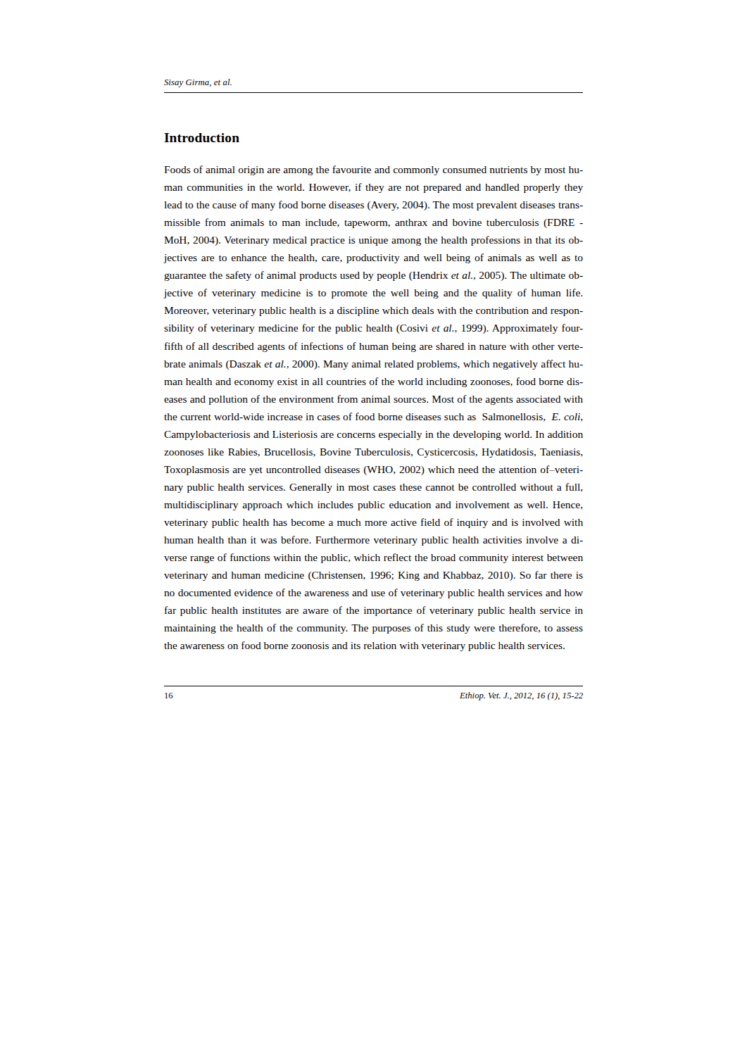Sisay Girma, et al.
Introduction
Foods of animal origin are among the favourite and commonly consumed nutrients by most human communities in the world. However, if they are not prepared and handled properly they lead to the cause of many food borne diseases (Avery, 2004). The most prevalent diseases transmissible from animals to man include, tapeworm, anthrax and bovine tuberculosis (FDRE - MoH, 2004). Veterinary medical practice is unique among the health professions in that its objectives are to enhance the health, care, productivity and well being of animals as well as to guarantee the safety of animal products used by people (Hendrix et al., 2005). The ultimate objective of veterinary medicine is to promote the well being and the quality of human life. Moreover, veterinary public health is a discipline which deals with the contribution and responsibility of veterinary medicine for the public health (Cosivi et al., 1999). Approximately four- fifth of all described agents of infections of human being are shared in nature with other vertebrate animals (Daszak et al., 2000). Many animal related problems, which negatively affect human health and economy exist in all countries of the world including zoonoses, food borne diseases and pollution of the environment from animal sources. Most of the agents associated with the current world-wide increase in cases of food borne diseases such as Salmonellosis, E. coli, Campylobacteriosis and Listeriosis are concerns especially in the developing world. In addition zoonoses like Rabies, Brucellosis, Bovine Tuberculosis, Cysticercosis, Hydatidosis, Taeniasis, Toxoplasmosis are yet uncontrolled diseases (WHO, 2002) which need the attention of–veterinary public health services. Generally in most cases these cannot be controlled without a full, multidisciplinary approach which includes public education and involvement as well. Hence, veterinary public health has become a much more active field of inquiry and is involved with human health than it was before. Furthermore veterinary public health activities involve a diverse range of functions within the public, which reflect the broad community interest between veterinary and human medicine (Christensen, 1996; King and Khabbaz, 2010). So far there is no documented evidence of the awareness and use of veterinary public health services and how far public health institutes are aware of the importance of veterinary public health service in maintaining the health of the community. The purposes of this study were therefore, to assess the awareness on food borne zoonosis and its relation with veterinary public health services.
16 Ethiop. Vet. J., 2012, 16 (1), 15-22